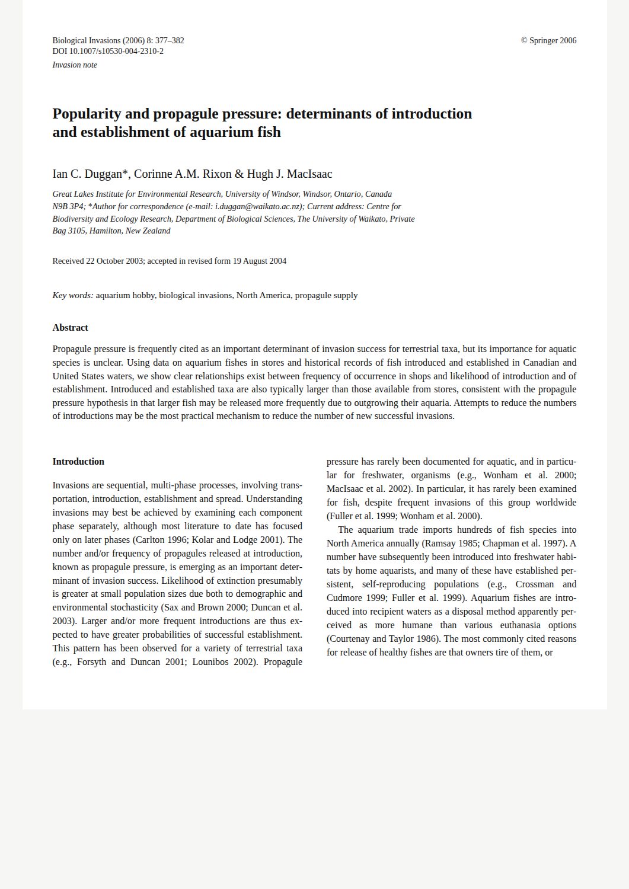Biological Invasions (2006) 8: 377–382
DOI 10.1007/s10530-004-2310-2
© Springer 2006
Invasion note
Popularity and propagule pressure: determinants of introduction
and establishment of aquarium fish
Ian C. Duggan*, Corinne A.M. Rixon & Hugh J. MacIsaac
Great Lakes Institute for Environmental Research, University of Windsor, Windsor, Ontario, Canada
N9B 3P4; *Author for correspondence (e-mail: i.duggan@waikato.ac.nz); Current address: Centre for
Biodiversity and Ecology Research, Department of Biological Sciences, The University of Waikato, Private
Bag 3105, Hamilton, New Zealand
Received 22 October 2003; accepted in revised form 19 August 2004
Key words: aquarium hobby, biological invasions, North America, propagule supply
Abstract
Propagule pressure is frequently cited as an important determinant of invasion success for terrestrial taxa, but its importance for aquatic species is unclear. Using data on aquarium fishes in stores and historical records of fish introduced and established in Canadian and United States waters, we show clear relationships exist between frequency of occurrence in shops and likelihood of introduction and of establishment. Introduced and established taxa are also typically larger than those available from stores, consistent with the propagule pressure hypothesis in that larger fish may be released more frequently due to outgrowing their aquaria. Attempts to reduce the numbers of introductions may be the most practical mechanism to reduce the number of new successful invasions.
Introduction
Invasions are sequential, multi-phase processes, involving transportation, introduction, establishment and spread. Understanding invasions may best be achieved by examining each component phase separately, although most literature to date has focused only on later phases (Carlton 1996; Kolar and Lodge 2001). The number and/or frequency of propagules released at introduction, known as propagule pressure, is emerging as an important determinant of invasion success. Likelihood of extinction presumably is greater at small population sizes due both to demographic and environmental stochasticity (Sax and Brown 2000; Duncan et al. 2003). Larger and/or more frequent introductions are thus expected to have greater probabilities of successful establishment. This pattern has been observed for a variety of terrestrial taxa (e.g., Forsyth and Duncan 2001; Lounibos 2002). Propagule pressure has rarely been documented for aquatic, and in particular for freshwater, organisms (e.g., Wonham et al. 2000; MacIsaac et al. 2002). In particular, it has rarely been examined for fish, despite frequent invasions of this group worldwide (Fuller et al. 1999; Wonham et al. 2000).
The aquarium trade imports hundreds of fish species into North America annually (Ramsay 1985; Chapman et al. 1997). A number have subsequently been introduced into freshwater habitats by home aquarists, and many of these have established persistent, self-reproducing populations (e.g., Crossman and Cudmore 1999; Fuller et al. 1999). Aquarium fishes are introduced into recipient waters as a disposal method apparently perceived as more humane than various euthanasia options (Courtenay and Taylor 1986). The most commonly cited reasons for release of healthy fishes are that owners tire of them, or